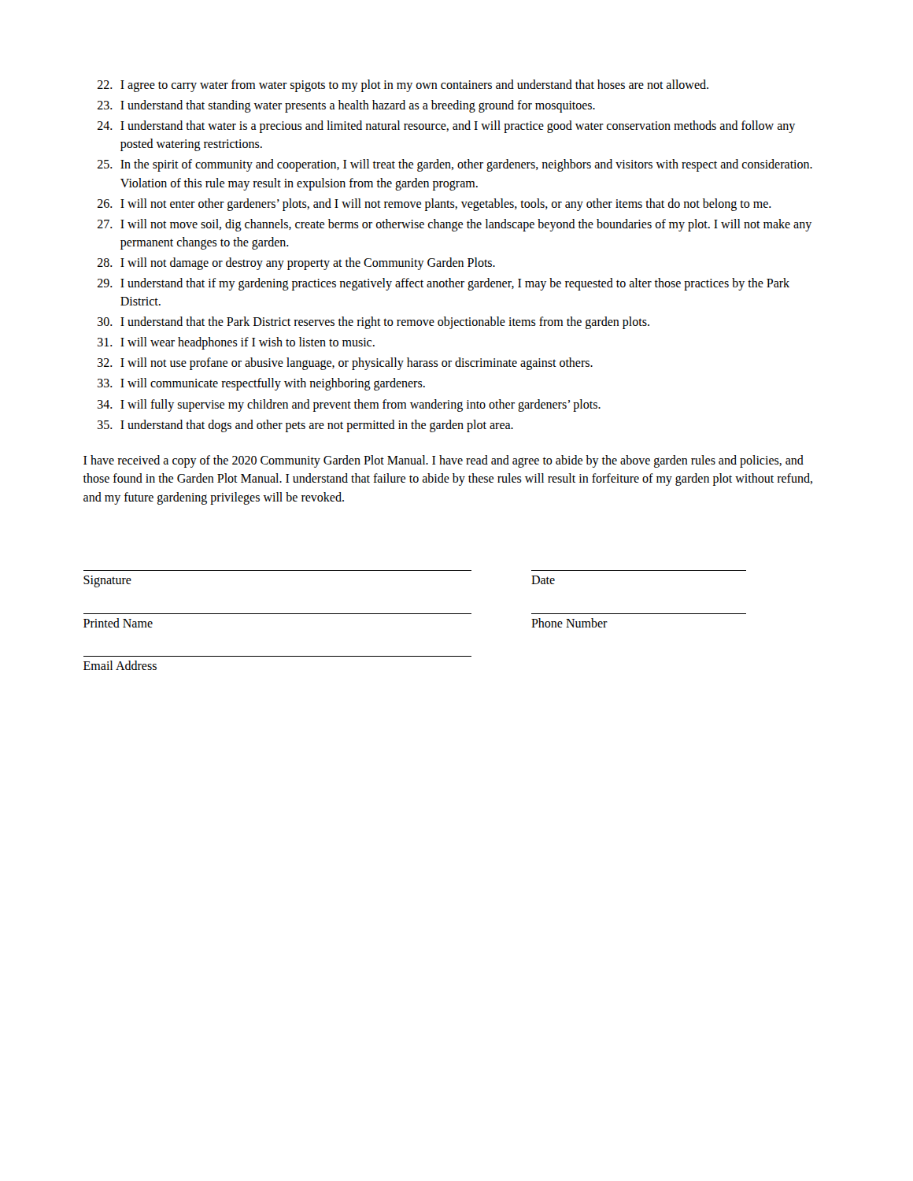I agree to carry water from water spigots to my plot in my own containers and understand that hoses are not allowed.
I understand that standing water presents a health hazard as a breeding ground for mosquitoes.
I understand that water is a precious and limited natural resource, and I will practice good water conservation methods and follow any posted watering restrictions.
In the spirit of community and cooperation, I will treat the garden, other gardeners, neighbors and visitors with respect and consideration. Violation of this rule may result in expulsion from the garden program.
I will not enter other gardeners’ plots, and I will not remove plants, vegetables, tools, or any other items that do not belong to me.
I will not move soil, dig channels, create berms or otherwise change the landscape beyond the boundaries of my plot. I will not make any permanent changes to the garden.
I will not damage or destroy any property at the Community Garden Plots.
I understand that if my gardening practices negatively affect another gardener, I may be requested to alter those practices by the Park District.
I understand that the Park District reserves the right to remove objectionable items from the garden plots.
I will wear headphones if I wish to listen to music.
I will not use profane or abusive language, or physically harass or discriminate against others.
I will communicate respectfully with neighboring gardeners.
I will fully supervise my children and prevent them from wandering into other gardeners’ plots.
I understand that dogs and other pets are not permitted in the garden plot area.
I have received a copy of the 2020 Community Garden Plot Manual. I have read and agree to abide by the above garden rules and policies, and those found in the Garden Plot Manual. I understand that failure to abide by these rules will result in forfeiture of my garden plot without refund, and my future gardening privileges will be revoked.
| Signature | | Date |
| Printed Name | | Phone Number |
| Email Address | | |